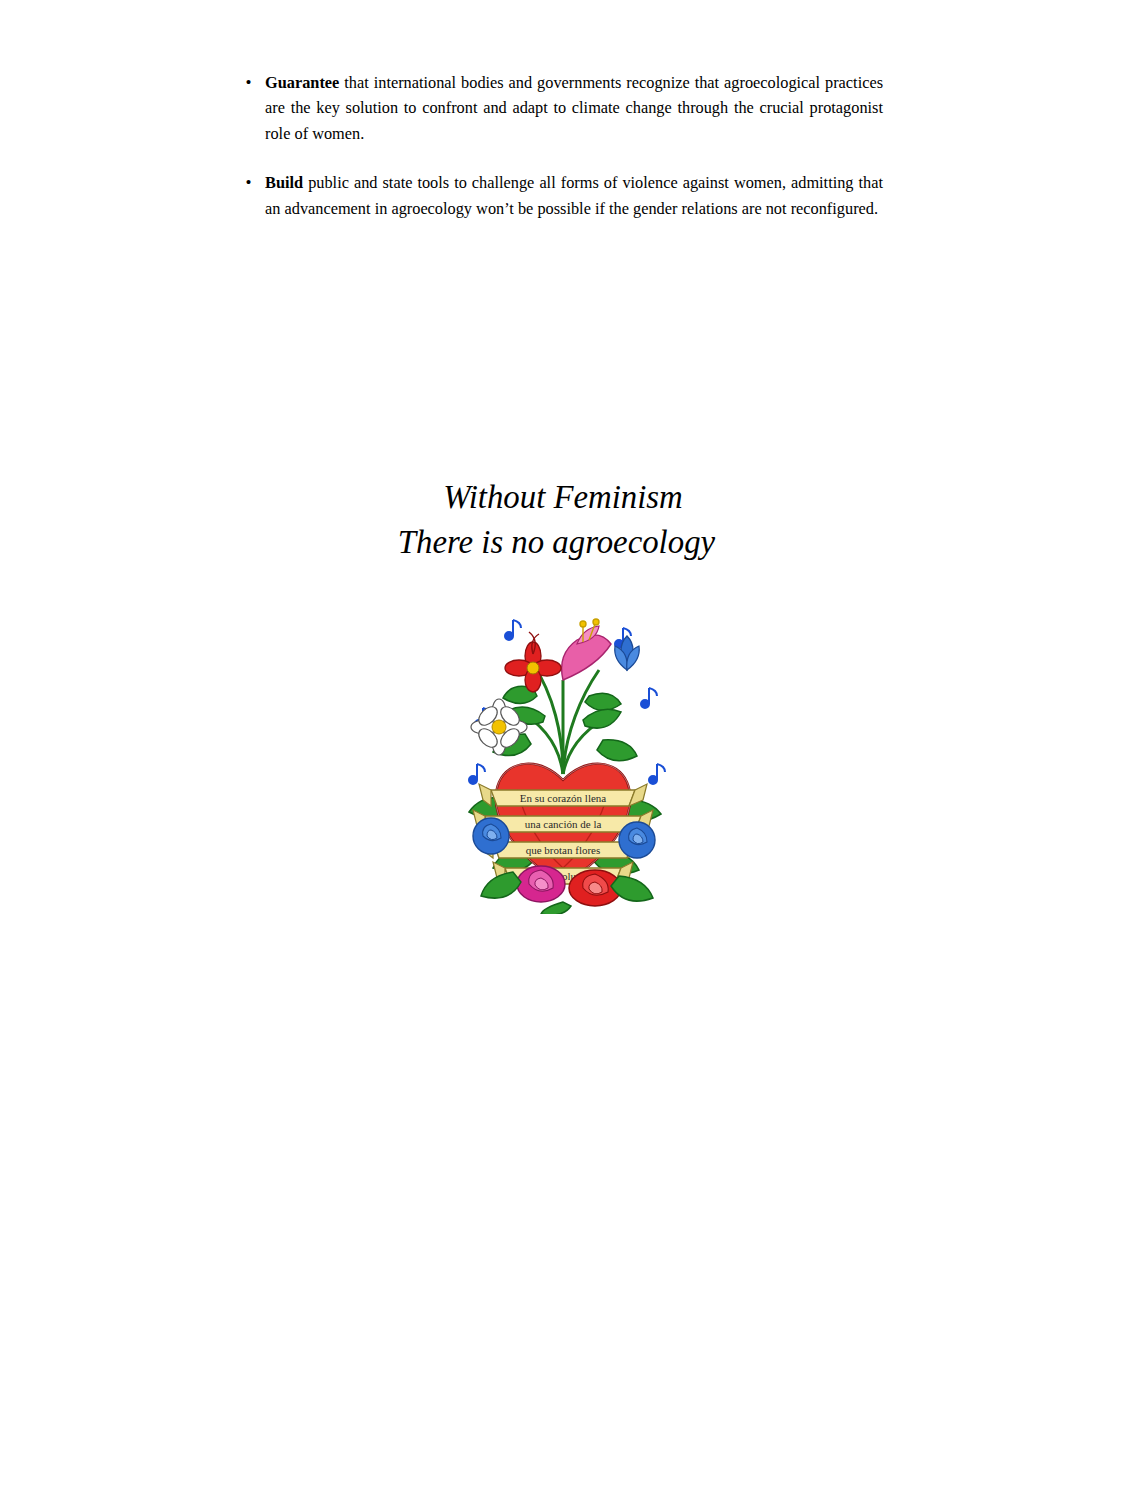Guarantee that international bodies and governments recognize that agroecological practices are the key solution to confront and adapt to climate change through the crucial protagonist role of women.
Build public and state tools to challenge all forms of violence against women, admitting that an advancement in agroecology won’t be possible if the gender relations are not reconfigured.
Without Feminism There is no agroecology
Heart vase with flowers and ribbon banner En su corazón llena una canción de la que brotan flores de Revolución